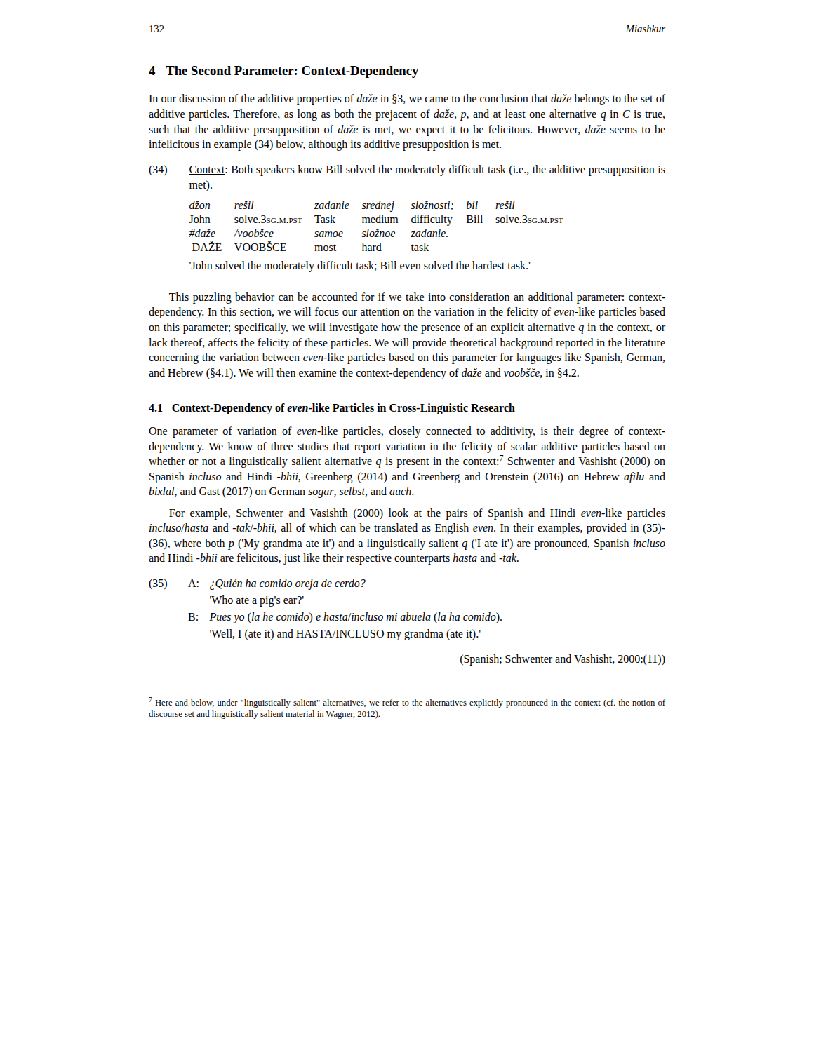132 Miashkur
4 The Second Parameter: Context-Dependency
In our discussion of the additive properties of daže in §3, we came to the conclusion that daže belongs to the set of additive particles. Therefore, as long as both the prejacent of daže, p, and at least one alternative q in C is true, such that the additive presupposition of daže is met, we expect it to be felicitous. However, daže seems to be infelicitous in example (34) below, although its additive presupposition is met.
(34)
Context: Both speakers know Bill solved the moderately difficult task (i.e., the additive presupposition is met).
| džon | rešil | zadanie | srednej | složnosti; | bil | rešil |
| John | solve.3 sg.m.pst | Task | medium | difficulty | Bill | solve.3 sg.m.pst |
| #daže | /voobšce | samoe | složnoe | zadanie. |
| DAŽE | VOOBŠCE | most | hard | task |
'John solved the moderately difficult task; Bill even solved the hardest task.'
This puzzling behavior can be accounted for if we take into consideration an additional parameter: context-dependency. In this section, we will focus our attention on the variation in the felicity of even-like particles based on this parameter; specifically, we will investigate how the presence of an explicit alternative q in the context, or lack thereof, affects the felicity of these particles. We will provide theoretical background reported in the literature concerning the variation between even-like particles based on this parameter for languages like Spanish, German, and Hebrew (§4.1). We will then examine the context-dependency of daže and voobšče, in §4.2.
4.1 Context-Dependency of even-like Particles in Cross-Linguistic Research
One parameter of variation of even-like particles, closely connected to additivity, is their degree of context-dependency. We know of three studies that report variation in the felicity of scalar additive particles based on whether or not a linguistically salient alternative q is present in the context:7 Schwenter and Vashisht (2000) on Spanish incluso and Hindi -bhii, Greenberg (2014) and Greenberg and Orenstein (2016) on Hebrew afilu and bixlal, and Gast (2017) on German sogar, selbst, and auch.
For example, Schwenter and Vasishth (2000) look at the pairs of Spanish and Hindi even-like particles incluso/hasta and -tak/-bhii, all of which can be translated as English even. In their examples, provided in (35)-(36), where both p ('My grandma ate it') and a linguistically salient q ('I ate it') are pronounced, Spanish incluso and Hindi -bhii are felicitous, just like their respective counterparts hasta and -tak.
(35)
A:
¿Quién ha comido oreja de cerdo?
'Who ate a pig's ear?'
B:
Pues yo (la he comido) e hasta/incluso mi abuela (la ha comido).
'Well, I (ate it) and HASTA/INCLUSO my grandma (ate it).'
(Spanish; Schwenter and Vashisht, 2000:(11))
7 Here and below, under "linguistically salient" alternatives, we refer to the alternatives explicitly pronounced in the context (cf. the notion of discourse set and linguistically salient material in Wagner, 2012).